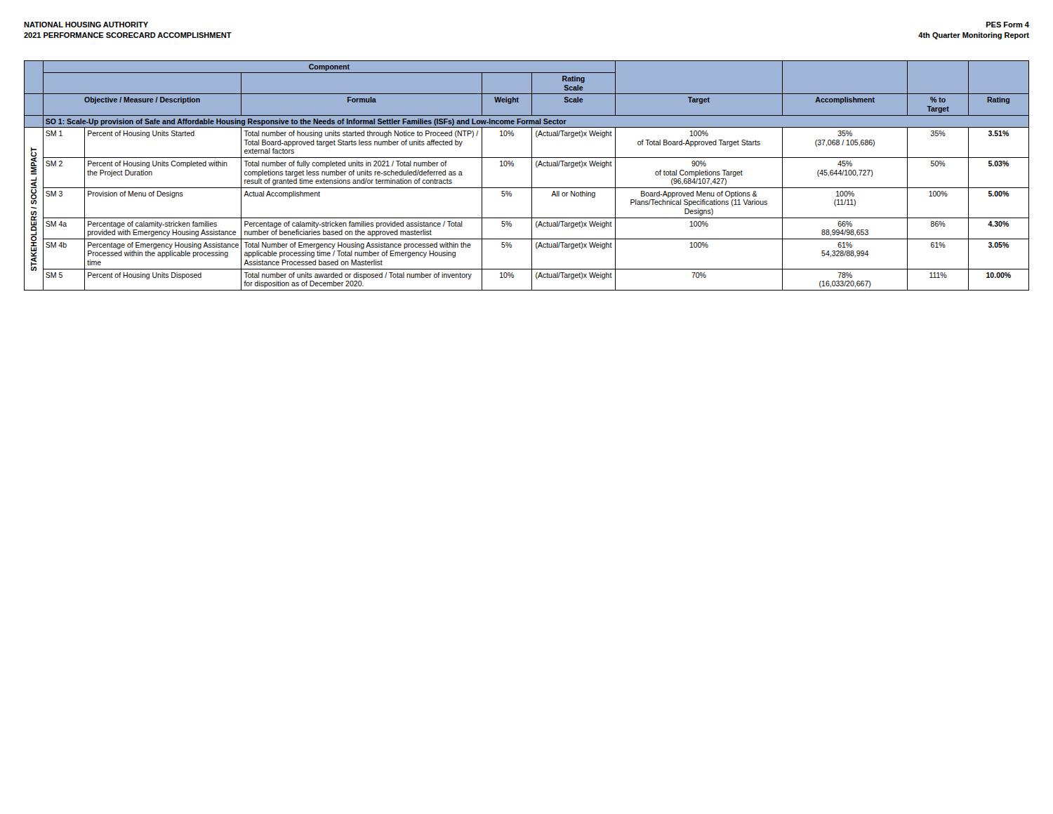NATIONAL HOUSING AUTHORITY
2021 PERFORMANCE SCORECARD ACCOMPLISHMENT
PES Form 4
4th Quarter Monitoring Report
| | Component | | | | |
| --- | --- | --- | --- | --- | --- |
| | | | Rating Scale |
| | Objective / Measure / Description | Formula | Weight | Scale | Target | Accomplishment | % to Target | Rating |
| | SO 1: Scale-Up provision of Safe and Affordable Housing Responsive to the Needs of Informal Settler Families (ISFs) and Low-Income Formal Sector |
| STAKEHOLDERS / SOCIAL IMPACT | SM 1 | Percent of Housing Units Started | Total number of housing units started through Notice to Proceed (NTP) / Total Board-approved target Starts less number of units affected by external factors | 10% | (Actual/Target)x Weight | 100% of Total Board-Approved Target Starts | 35% (37,068 / 105,686) | 35% | 3.51% |
| SM 2 | Percent of Housing Units Completed within the Project Duration | Total number of fully completed units in 2021 / Total number of completions target less number of units re-scheduled/deferred as a result of granted time extensions and/or termination of contracts | 10% | (Actual/Target)x Weight | 90% of total Completions Target (96,684/107,427) | 45% (45,644/100,727) | 50% | 5.03% |
| SM 3 | Provision of Menu of Designs | Actual Accomplishment | 5% | All or Nothing | Board-Approved Menu of Options & Plans/Technical Specifications (11 Various Designs) | 100% (11/11) | 100% | 5.00% |
| SM 4a | Percentage of calamity-stricken families provided with Emergency Housing Assistance | Percentage of calamity-stricken families provided assistance / Total number of beneficiaries based on the approved masterlist | 5% | (Actual/Target)x Weight | 100% | 66% 88,994/98,653 | 86% | 4.30% |
| SM 4b | Percentage of Emergency Housing Assistance Processed within the applicable processing time | Total Number of Emergency Housing Assistance processed within the applicable processing time / Total number of Emergency Housing Assistance Processed based on Masterlist | 5% | (Actual/Target)x Weight | 100% | 61% 54,328/88,994 | 61% | 3.05% |
| SM 5 | Percent of Housing Units Disposed | Total number of units awarded or disposed / Total number of inventory for disposition as of December 2020. | 10% | (Actual/Target)x Weight | 70% | 78% (16,033/20,667) | 111% | 10.00% |